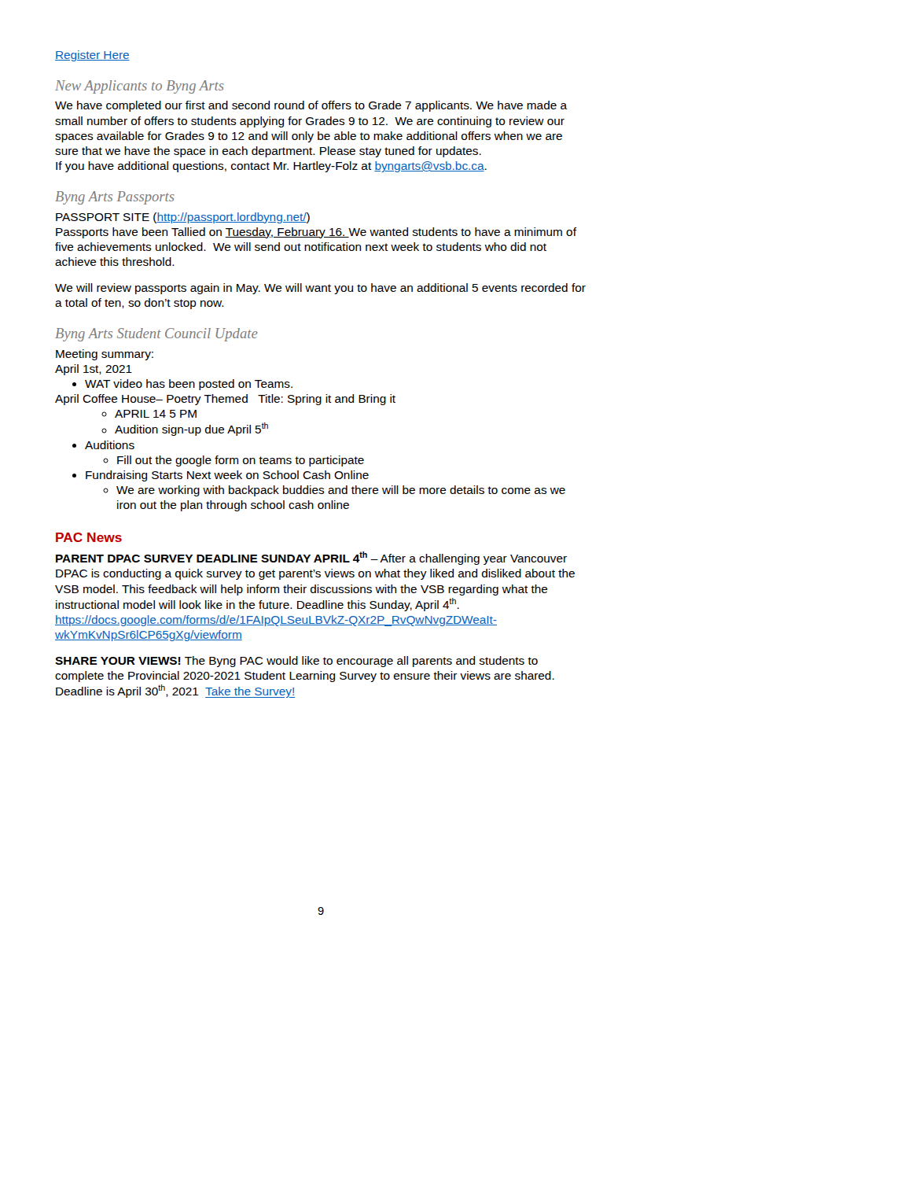Register Here
New Applicants to Byng Arts
We have completed our first and second round of offers to Grade 7 applicants. We have made a small number of offers to students applying for Grades 9 to 12. We are continuing to review our spaces available for Grades 9 to 12 and will only be able to make additional offers when we are sure that we have the space in each department. Please stay tuned for updates.
If you have additional questions, contact Mr. Hartley-Folz at byngarts@vsb.bc.ca.
Byng Arts Passports
PASSPORT SITE (http://passport.lordbyng.net/)
Passports have been Tallied on Tuesday, February 16. We wanted students to have a minimum of five achievements unlocked. We will send out notification next week to students who did not achieve this threshold.
We will review passports again in May. We will want you to have an additional 5 events recorded for a total of ten, so don’t stop now.
Byng Arts Student Council Update
Meeting summary:
April 1st, 2021
WAT video has been posted on Teams.
April Coffee House– Poetry Themed Title: Spring it and Bring it
APRIL 14 5 PM
Audition sign-up due April 5th
Auditions
Fill out the google form on teams to participate
Fundraising Starts Next week on School Cash Online
We are working with backpack buddies and there will be more details to come as we iron out the plan through school cash online
PAC News
PARENT DPAC SURVEY DEADLINE SUNDAY APRIL 4th – After a challenging year Vancouver DPAC is conducting a quick survey to get parent’s views on what they liked and disliked about the VSB model. This feedback will help inform their discussions with the VSB regarding what the instructional model will look like in the future. Deadline this Sunday, April 4th.
https://docs.google.com/forms/d/e/1FAIpQLSeuLBVkZ-QXr2P_RvQwNvgZDWeaIt-wkYmKvNpSr6lCP65gXg/viewform
SHARE YOUR VIEWS! The Byng PAC would like to encourage all parents and students to complete the Provincial 2020-2021 Student Learning Survey to ensure their views are shared. Deadline is April 30th, 2021 Take the Survey!
9